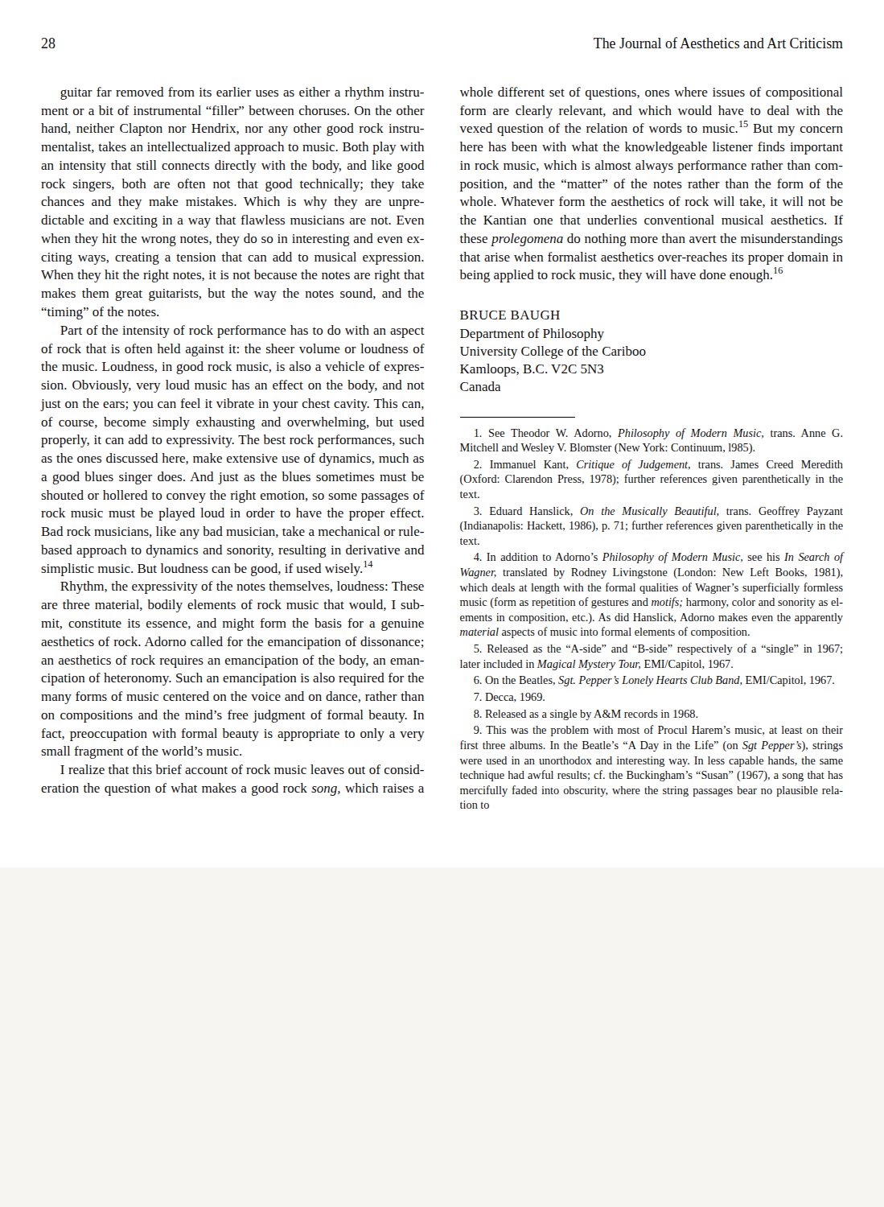28
The Journal of Aesthetics and Art Criticism
guitar far removed from its earlier uses as either a rhythm instrument or a bit of instrumental “filler” between choruses. On the other hand, neither Clapton nor Hendrix, nor any other good rock instrumentalist, takes an intellectualized approach to music. Both play with an intensity that still connects directly with the body, and like good rock singers, both are often not that good technically; they take chances and they make mistakes. Which is why they are unpredictable and exciting in a way that flawless musicians are not. Even when they hit the wrong notes, they do so in interesting and even exciting ways, creating a tension that can add to musical expression. When they hit the right notes, it is not because the notes are right that makes them great guitarists, but the way the notes sound, and the “timing” of the notes.
Part of the intensity of rock performance has to do with an aspect of rock that is often held against it: the sheer volume or loudness of the music. Loudness, in good rock music, is also a vehicle of expression. Obviously, very loud music has an effect on the body, and not just on the ears; you can feel it vibrate in your chest cavity. This can, of course, become simply exhausting and overwhelming, but used properly, it can add to expressivity. The best rock performances, such as the ones discussed here, make extensive use of dynamics, much as a good blues singer does. And just as the blues sometimes must be shouted or hollered to convey the right emotion, so some passages of rock music must be played loud in order to have the proper effect. Bad rock musicians, like any bad musician, take a mechanical or rule-based approach to dynamics and sonority, resulting in derivative and simplistic music. But loudness can be good, if used wisely.14
Rhythm, the expressivity of the notes themselves, loudness: These are three material, bodily elements of rock music that would, I submit, constitute its essence, and might form the basis for a genuine aesthetics of rock. Adorno called for the emancipation of dissonance; an aesthetics of rock requires an emancipation of the body, an emancipation of heteronomy. Such an emancipation is also required for the many forms of music centered on the voice and on dance, rather than on compositions and the mind’s free judgment of formal beauty. In fact, preoccupation with formal beauty is appropriate to only a very small fragment of the world’s music.
I realize that this brief account of rock music leaves out of consideration the question of what makes a good rock song, which raises a whole different set of questions, ones where issues of compositional form are clearly relevant, and which would have to deal with the vexed question of the relation of words to music.15 But my concern here has been with what the knowledgeable listener finds important in rock music, which is almost always performance rather than composition, and the “matter” of the notes rather than the form of the whole. Whatever form the aesthetics of rock will take, it will not be the Kantian one that underlies conventional musical aesthetics. If these prolegomena do nothing more than avert the misunderstandings that arise when formalist aesthetics over-reaches its proper domain in being applied to rock music, they will have done enough.16
BRUCE BAUGH
Department of Philosophy
University College of the Cariboo
Kamloops, B.C. V2C 5N3
Canada
1. See Theodor W. Adorno, Philosophy of Modern Music, trans. Anne G. Mitchell and Wesley V. Blomster (New York: Continuum, l985).
2. Immanuel Kant, Critique of Judgement, trans. James Creed Meredith (Oxford: Clarendon Press, 1978); further references given parenthetically in the text.
3. Eduard Hanslick, On the Musically Beautiful, trans. Geoffrey Payzant (Indianapolis: Hackett, 1986), p. 71; further references given parenthetically in the text.
4. In addition to Adorno’s Philosophy of Modern Music, see his In Search of Wagner, translated by Rodney Livingstone (London: New Left Books, 1981), which deals at length with the formal qualities of Wagner’s superficially formless music (form as repetition of gestures and motifs; harmony, color and sonority as elements in composition, etc.). As did Hanslick, Adorno makes even the apparently material aspects of music into formal elements of composition.
5. Released as the “A-side” and “B-side” respectively of a “single” in 1967; later included in Magical Mystery Tour, EMI/Capitol, 1967.
6. On the Beatles, Sgt. Pepper’s Lonely Hearts Club Band, EMI/Capitol, 1967.
7. Decca, 1969.
8. Released as a single by A&M records in 1968.
9. This was the problem with most of Procul Harem’s music, at least on their first three albums. In the Beatle’s “A Day in the Life” (on Sgt Pepper’s), strings were used in an unorthodox and interesting way. In less capable hands, the same technique had awful results; cf. the Buckingham’s “Susan” (1967), a song that has mercifully faded into obscurity, where the string passages bear no plausible relation to